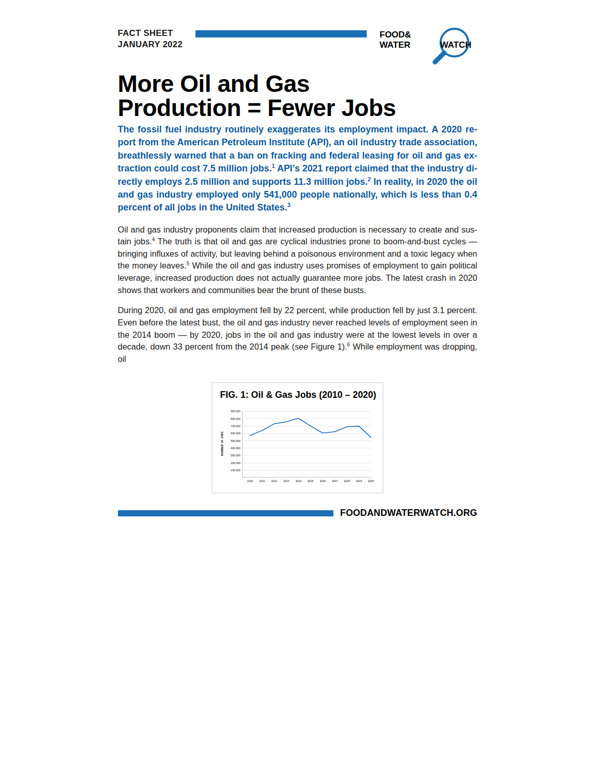FACT SHEET
JANUARY 2022
FOOD& WATER WATCH
More Oil and Gas
Production = Fewer Jobs
The fossil fuel industry routinely exaggerates its employment impact. A 2020 report from the American Petroleum Institute (API), an oil industry trade association, breathlessly warned that a ban on fracking and federal leasing for oil and gas extraction could cost 7.5 million jobs.1 API’s 2021 report claimed that the industry directly employs 2.5 million and supports 11.3 million jobs.2 In reality, in 2020 the oil and gas industry employed only 541,000 people nationally, which is less than 0.4 percent of all jobs in the United States.3
Oil and gas industry proponents claim that increased production is necessary to create and sustain jobs.4 The truth is that oil and gas are cyclical industries prone to boom-and-bust cycles — bringing influxes of activity, but leaving behind a poisonous environment and a toxic legacy when the money leaves.5 While the oil and gas industry uses promises of employment to gain political leverage, increased production does not actually guarantee more jobs. The latest crash in 2020 shows that workers and communities bear the brunt of these busts.
During 2020, oil and gas employment fell by 22 percent, while production fell by just 3.1 percent. Even before the latest bust, the oil and gas industry never reached levels of employment seen in the 2014 boom — by 2020, jobs in the oil and gas industry were at the lowest levels in over a decade, down 33 percent from the 2014 peak (see Figure 1).6 While employment was dropping, oil
FIG. 1: Oil & Gas Jobs (2010 – 2020)
NUMBER OF JOBS 900,000 800,000 700,000 600,000 500,000 400,000 300,000 200,000 100,000 2010 2011 2012 2013 2014 2015 2016 2017 2018 2019 2020
FOODANDWATERWATCH.ORG